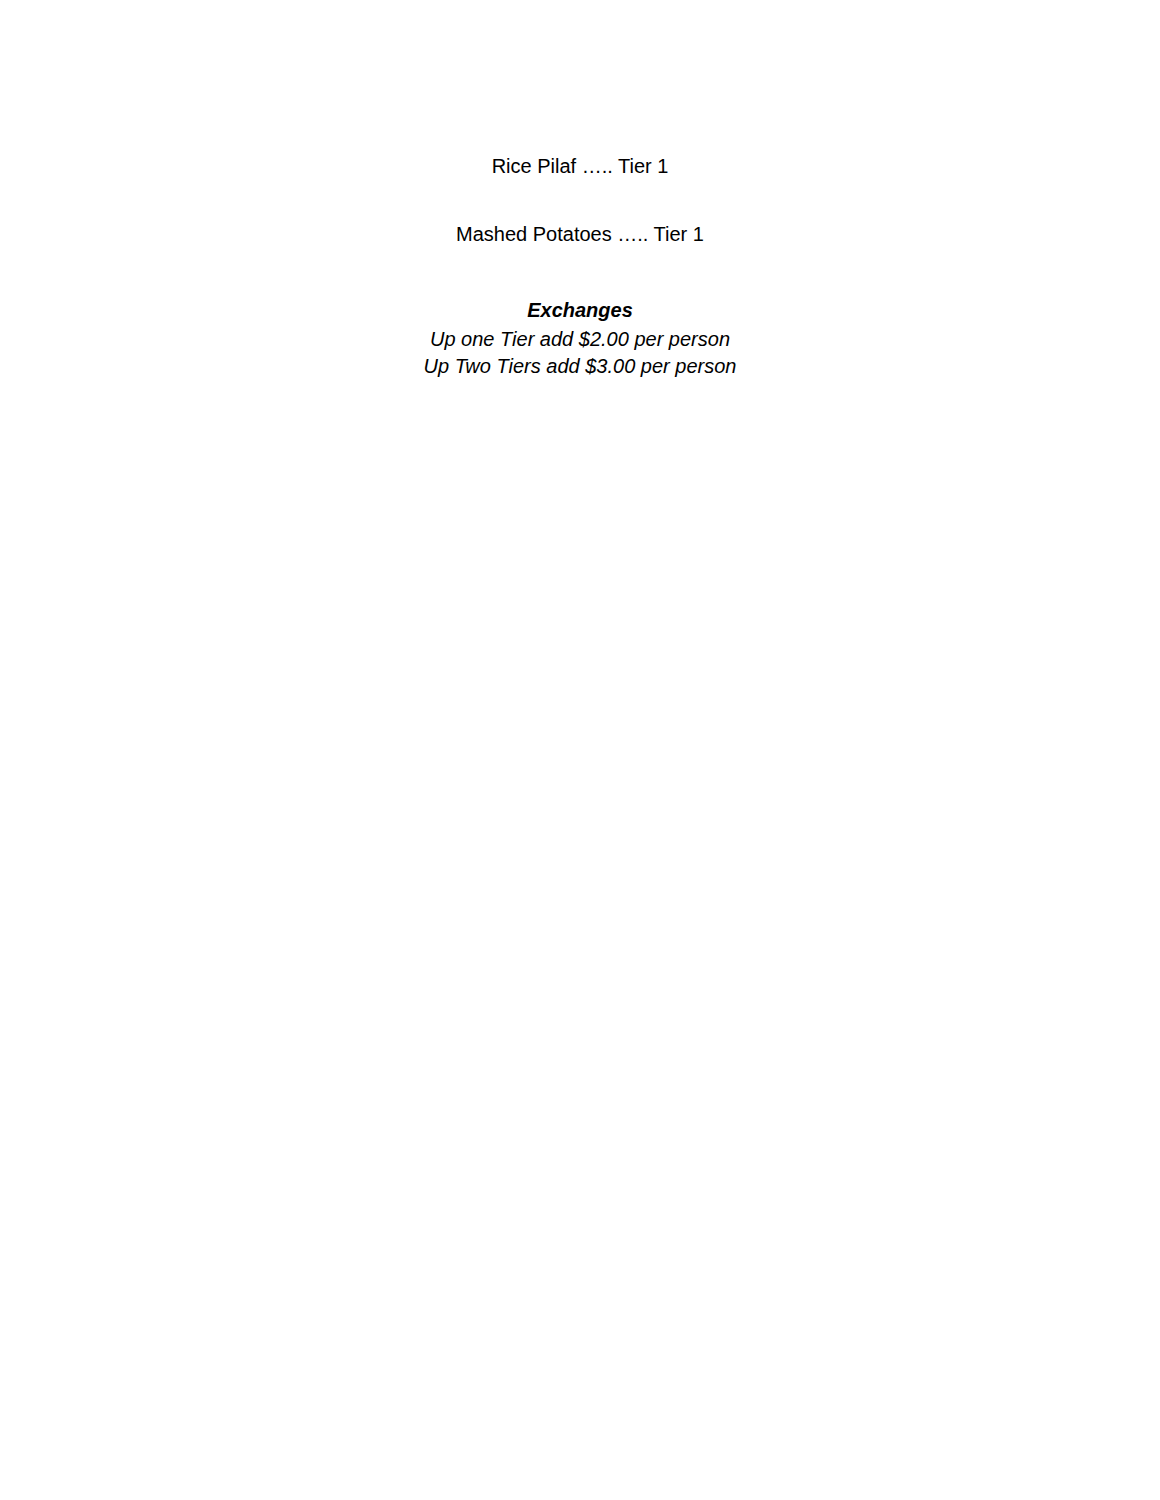Rice Pilaf ….. Tier 1
Mashed Potatoes ….. Tier 1
Exchanges
Up one Tier add $2.00 per person
Up Two Tiers add $3.00 per person